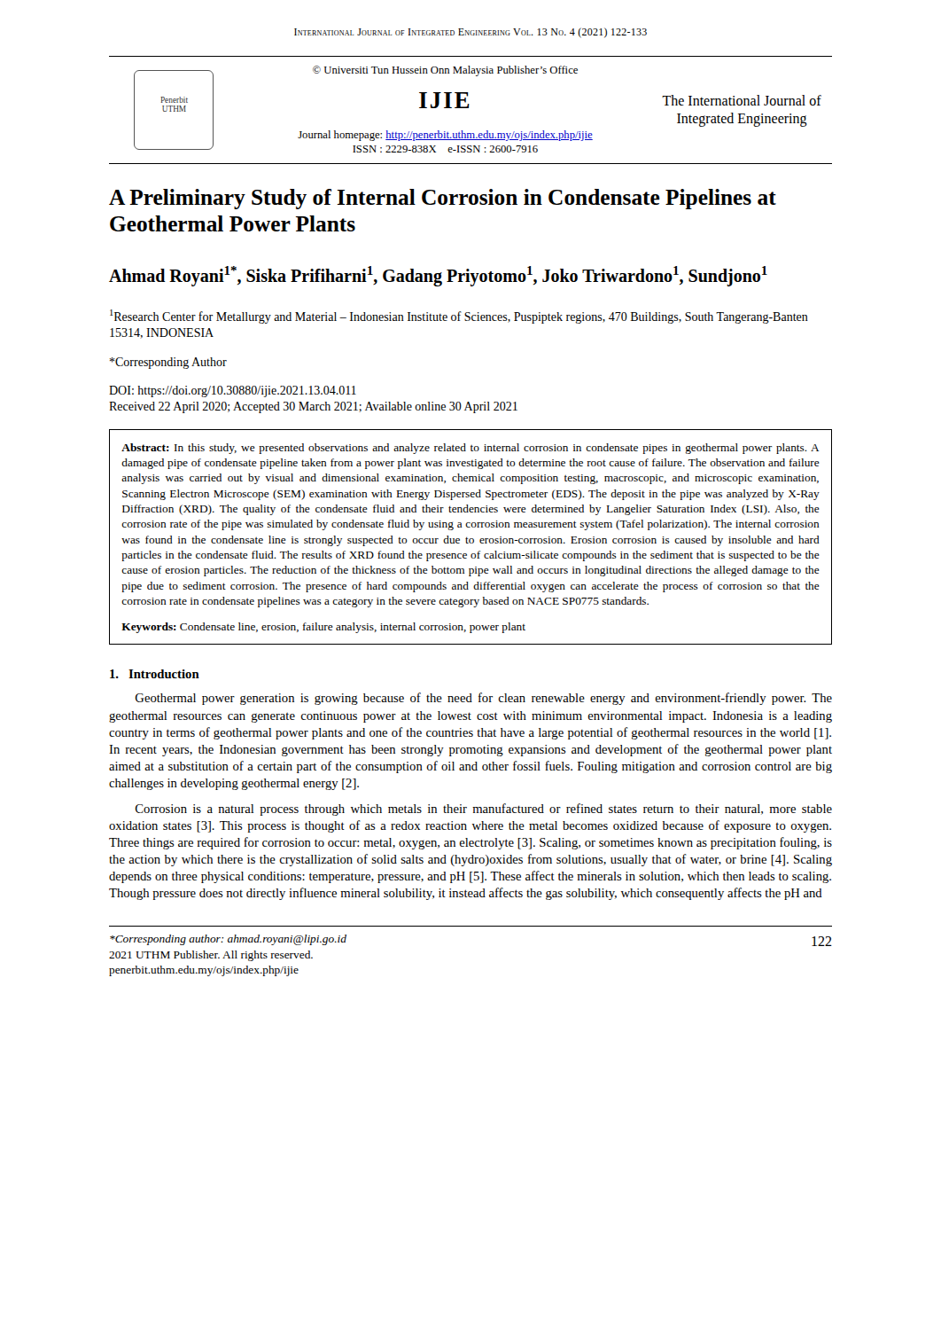International Journal of Integrated Engineering Vol. 13 No. 4 (2021) 122-133
Penerbit
UTHM
© Universiti Tun Hussein Onn Malaysia Publisher’s Office
IJIE
Journal homepage: http://penerbit.uthm.edu.my/ojs/index.php/ijie
ISSN : 2229-838X e-ISSN : 2600-7916
The International Journal of Integrated Engineering
A Preliminary Study of Internal Corrosion in Condensate Pipelines at Geothermal Power Plants
Ahmad Royani1*, Siska Prifiharni1, Gadang Priyotomo1, Joko Triwardono1, Sundjono1
1Research Center for Metallurgy and Material – Indonesian Institute of Sciences, Puspiptek regions, 470 Buildings, South Tangerang-Banten 15314, INDONESIA
*Corresponding Author
DOI: https://doi.org/10.30880/ijie.2021.13.04.011
Received 22 April 2020; Accepted 30 March 2021; Available online 30 April 2021
Abstract: In this study, we presented observations and analyze related to internal corrosion in condensate pipes in geothermal power plants. A damaged pipe of condensate pipeline taken from a power plant was investigated to determine the root cause of failure. The observation and failure analysis was carried out by visual and dimensional examination, chemical composition testing, macroscopic, and microscopic examination, Scanning Electron Microscope (SEM) examination with Energy Dispersed Spectrometer (EDS). The deposit in the pipe was analyzed by X-Ray Diffraction (XRD). The quality of the condensate fluid and their tendencies were determined by Langelier Saturation Index (LSI). Also, the corrosion rate of the pipe was simulated by condensate fluid by using a corrosion measurement system (Tafel polarization). The internal corrosion was found in the condensate line is strongly suspected to occur due to erosion-corrosion. Erosion corrosion is caused by insoluble and hard particles in the condensate fluid. The results of XRD found the presence of calcium-silicate compounds in the sediment that is suspected to be the cause of erosion particles. The reduction of the thickness of the bottom pipe wall and occurs in longitudinal directions the alleged damage to the pipe due to sediment corrosion. The presence of hard compounds and differential oxygen can accelerate the process of corrosion so that the corrosion rate in condensate pipelines was a category in the severe category based on NACE SP0775 standards.
Keywords: Condensate line, erosion, failure analysis, internal corrosion, power plant
1. Introduction
Geothermal power generation is growing because of the need for clean renewable energy and environment-friendly power. The geothermal resources can generate continuous power at the lowest cost with minimum environmental impact. Indonesia is a leading country in terms of geothermal power plants and one of the countries that have a large potential of geothermal resources in the world [1]. In recent years, the Indonesian government has been strongly promoting expansions and development of the geothermal power plant aimed at a substitution of a certain part of the consumption of oil and other fossil fuels. Fouling mitigation and corrosion control are big challenges in developing geothermal energy [2].
Corrosion is a natural process through which metals in their manufactured or refined states return to their natural, more stable oxidation states [3]. This process is thought of as a redox reaction where the metal becomes oxidized because of exposure to oxygen. Three things are required for corrosion to occur: metal, oxygen, an electrolyte [3]. Scaling, or sometimes known as precipitation fouling, is the action by which there is the crystallization of solid salts and (hydro)oxides from solutions, usually that of water, or brine [4]. Scaling depends on three physical conditions: temperature, pressure, and pH [5]. These affect the minerals in solution, which then leads to scaling. Though pressure does not directly influence mineral solubility, it instead affects the gas solubility, which consequently affects the pH and
*Corresponding author: ahmad.royani@lipi.go.id
2021 UTHM Publisher. All rights reserved.
penerbit.uthm.edu.my/ojs/index.php/ijie
122